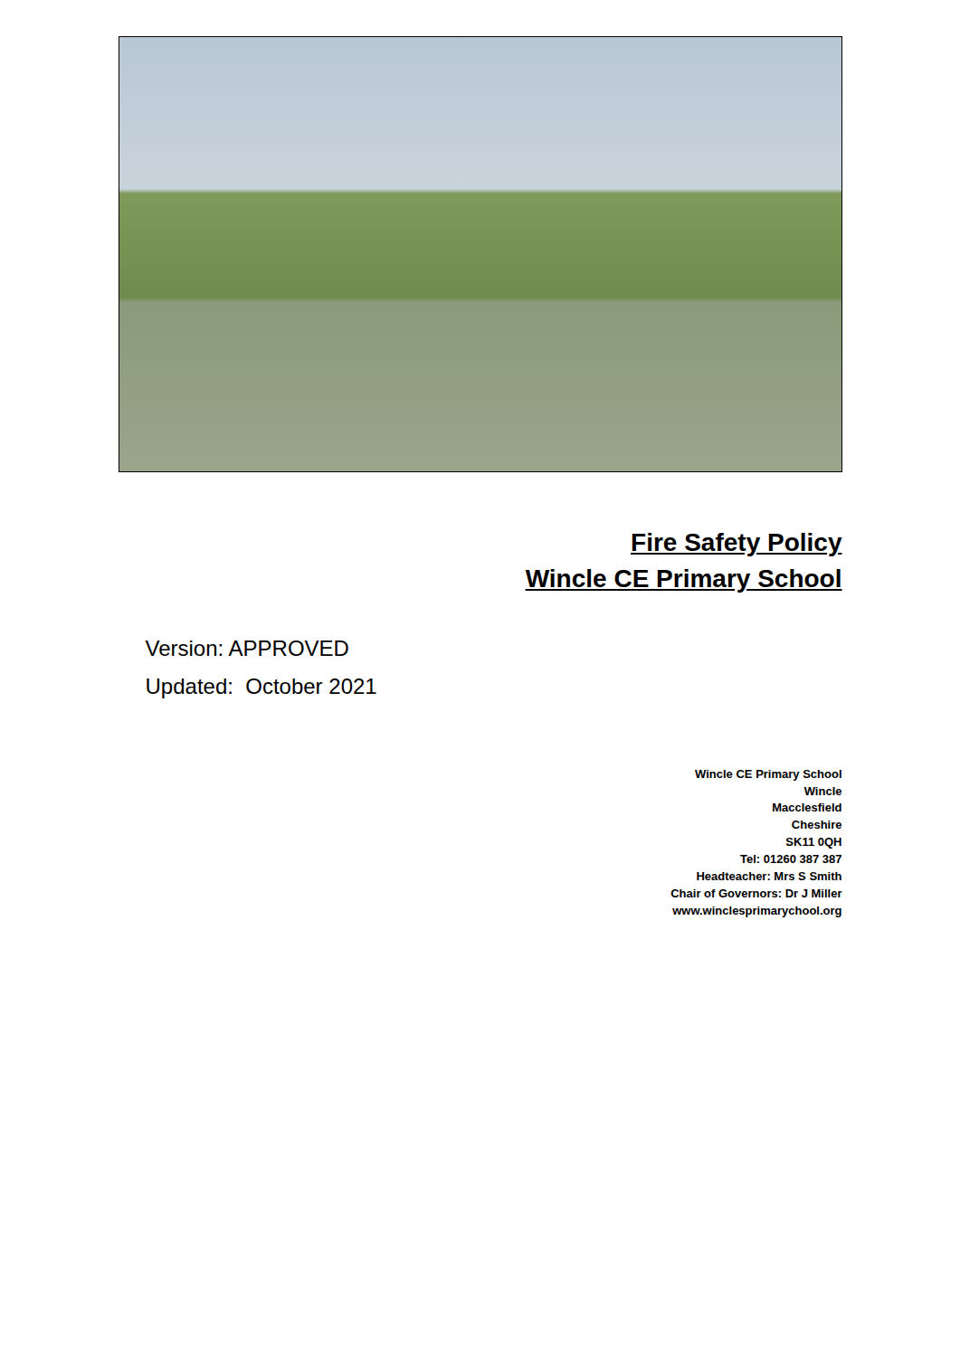Fire Safety Policy
Wincle CE Primary School
Version: APPROVED
Updated: October 2021
Wincle CE Primary School
Wincle
Macclesfield
Cheshire
SK11 0QH
Tel: 01260 387 387
Headteacher: Mrs S Smith
Chair of Governors: Dr J Miller
www.winclesprimarychool.org